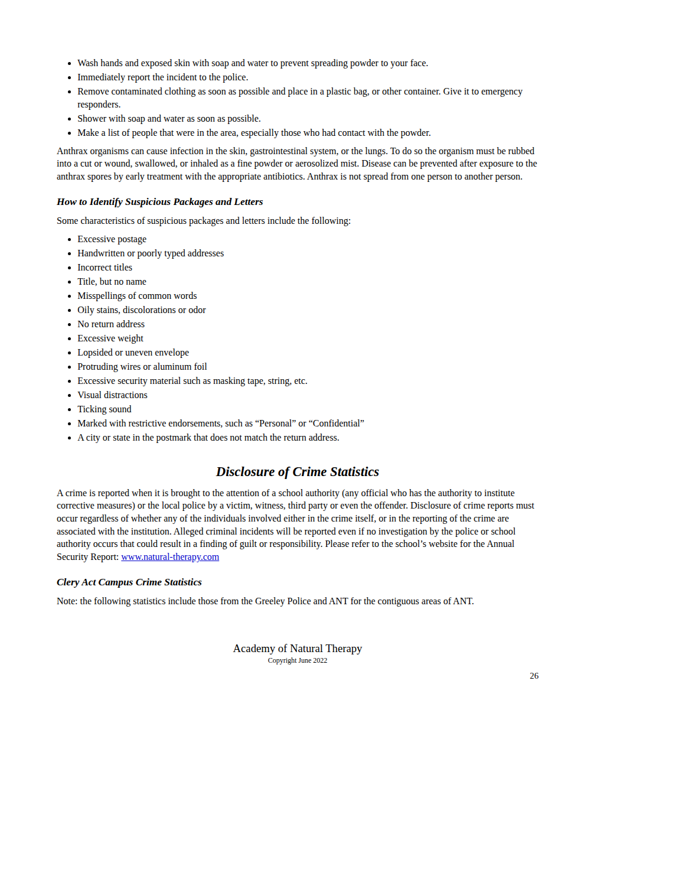Wash hands and exposed skin with soap and water to prevent spreading powder to your face.
Immediately report the incident to the police.
Remove contaminated clothing as soon as possible and place in a plastic bag, or other container. Give it to emergency responders.
Shower with soap and water as soon as possible.
Make a list of people that were in the area, especially those who had contact with the powder.
Anthrax organisms can cause infection in the skin, gastrointestinal system, or the lungs. To do so the organism must be rubbed into a cut or wound, swallowed, or inhaled as a fine powder or aerosolized mist. Disease can be prevented after exposure to the anthrax spores by early treatment with the appropriate antibiotics. Anthrax is not spread from one person to another person.
How to Identify Suspicious Packages and Letters
Some characteristics of suspicious packages and letters include the following:
Excessive postage
Handwritten or poorly typed addresses
Incorrect titles
Title, but no name
Misspellings of common words
Oily stains, discolorations or odor
No return address
Excessive weight
Lopsided or uneven envelope
Protruding wires or aluminum foil
Excessive security material such as masking tape, string, etc.
Visual distractions
Ticking sound
Marked with restrictive endorsements, such as “Personal” or “Confidential”
A city or state in the postmark that does not match the return address.
Disclosure of Crime Statistics
A crime is reported when it is brought to the attention of a school authority (any official who has the authority to institute corrective measures) or the local police by a victim, witness, third party or even the offender. Disclosure of crime reports must occur regardless of whether any of the individuals involved either in the crime itself, or in the reporting of the crime are associated with the institution. Alleged criminal incidents will be reported even if no investigation by the police or school authority occurs that could result in a finding of guilt or responsibility. Please refer to the school’s website for the Annual Security Report: www.natural-therapy.com
Clery Act Campus Crime Statistics
Note: the following statistics include those from the Greeley Police and ANT for the contiguous areas of ANT.
Academy of Natural Therapy
Copyright June 2022
26